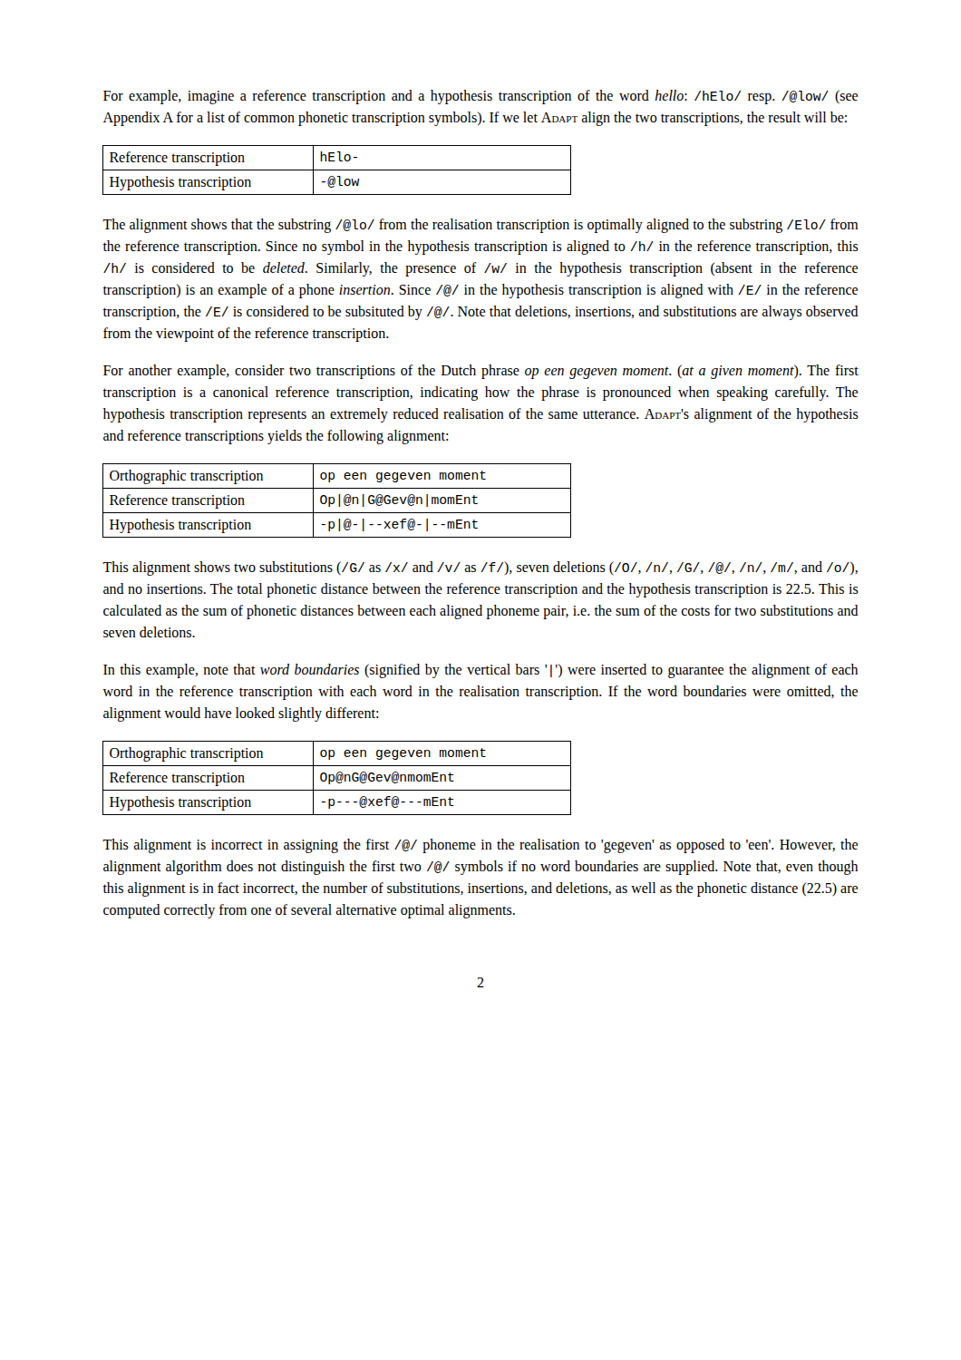For example, imagine a reference transcription and a hypothesis transcription of the word hello: /hElo/ resp. /@low/ (see Appendix A for a list of common phonetic transcription symbols). If we let Adapt align the two transcriptions, the result will be:
| Reference transcription | hElo- |
| Hypothesis transcription | -@low |
The alignment shows that the substring /@lo/ from the realisation transcription is optimally aligned to the substring /Elo/ from the reference transcription. Since no symbol in the hypothesis transcription is aligned to /h/ in the reference transcription, this /h/ is considered to be deleted. Similarly, the presence of /w/ in the hypothesis transcription (absent in the reference transcription) is an example of a phone insertion. Since /@/ in the hypothesis transcription is aligned with /E/ in the reference transcription, the /E/ is considered to be subsituted by /@/. Note that deletions, insertions, and substitutions are always observed from the viewpoint of the reference transcription.
For another example, consider two transcriptions of the Dutch phrase op een gegeven moment. (at a given moment). The first transcription is a canonical reference transcription, indicating how the phrase is pronounced when speaking carefully. The hypothesis transcription represents an extremely reduced realisation of the same utterance. Adapt's alignment of the hypothesis and reference transcriptions yields the following alignment:
| Orthographic transcription | op een gegeven moment |
| Reference transcription | Op/@n/G@Gev@n/momEnt |
| Hypothesis transcription | -p/@-/--xef@-/--mEnt |
This alignment shows two substitutions (/G/ as /x/ and /v/ as /f/), seven deletions (/O/, /n/, /G/, /@/, /n/, /m/, and /o/), and no insertions. The total phonetic distance between the reference transcription and the hypothesis transcription is 22.5. This is calculated as the sum of phonetic distances between each aligned phoneme pair, i.e. the sum of the costs for two substitutions and seven deletions.
In this example, note that word boundaries (signified by the vertical bars '|') were inserted to guarantee the alignment of each word in the reference transcription with each word in the realisation transcription. If the word boundaries were omitted, the alignment would have looked slightly different:
| Orthographic transcription | op een gegeven moment |
| Reference transcription | Op@nG@Gev@nmomEnt |
| Hypothesis transcription | -p---@xef@---mEnt |
This alignment is incorrect in assigning the first /@/ phoneme in the realisation to 'gegeven' as opposed to 'een'. However, the alignment algorithm does not distinguish the first two /@/ symbols if no word boundaries are supplied. Note that, even though this alignment is in fact incorrect, the number of substitutions, insertions, and deletions, as well as the phonetic distance (22.5) are computed correctly from one of several alternative optimal alignments.
2